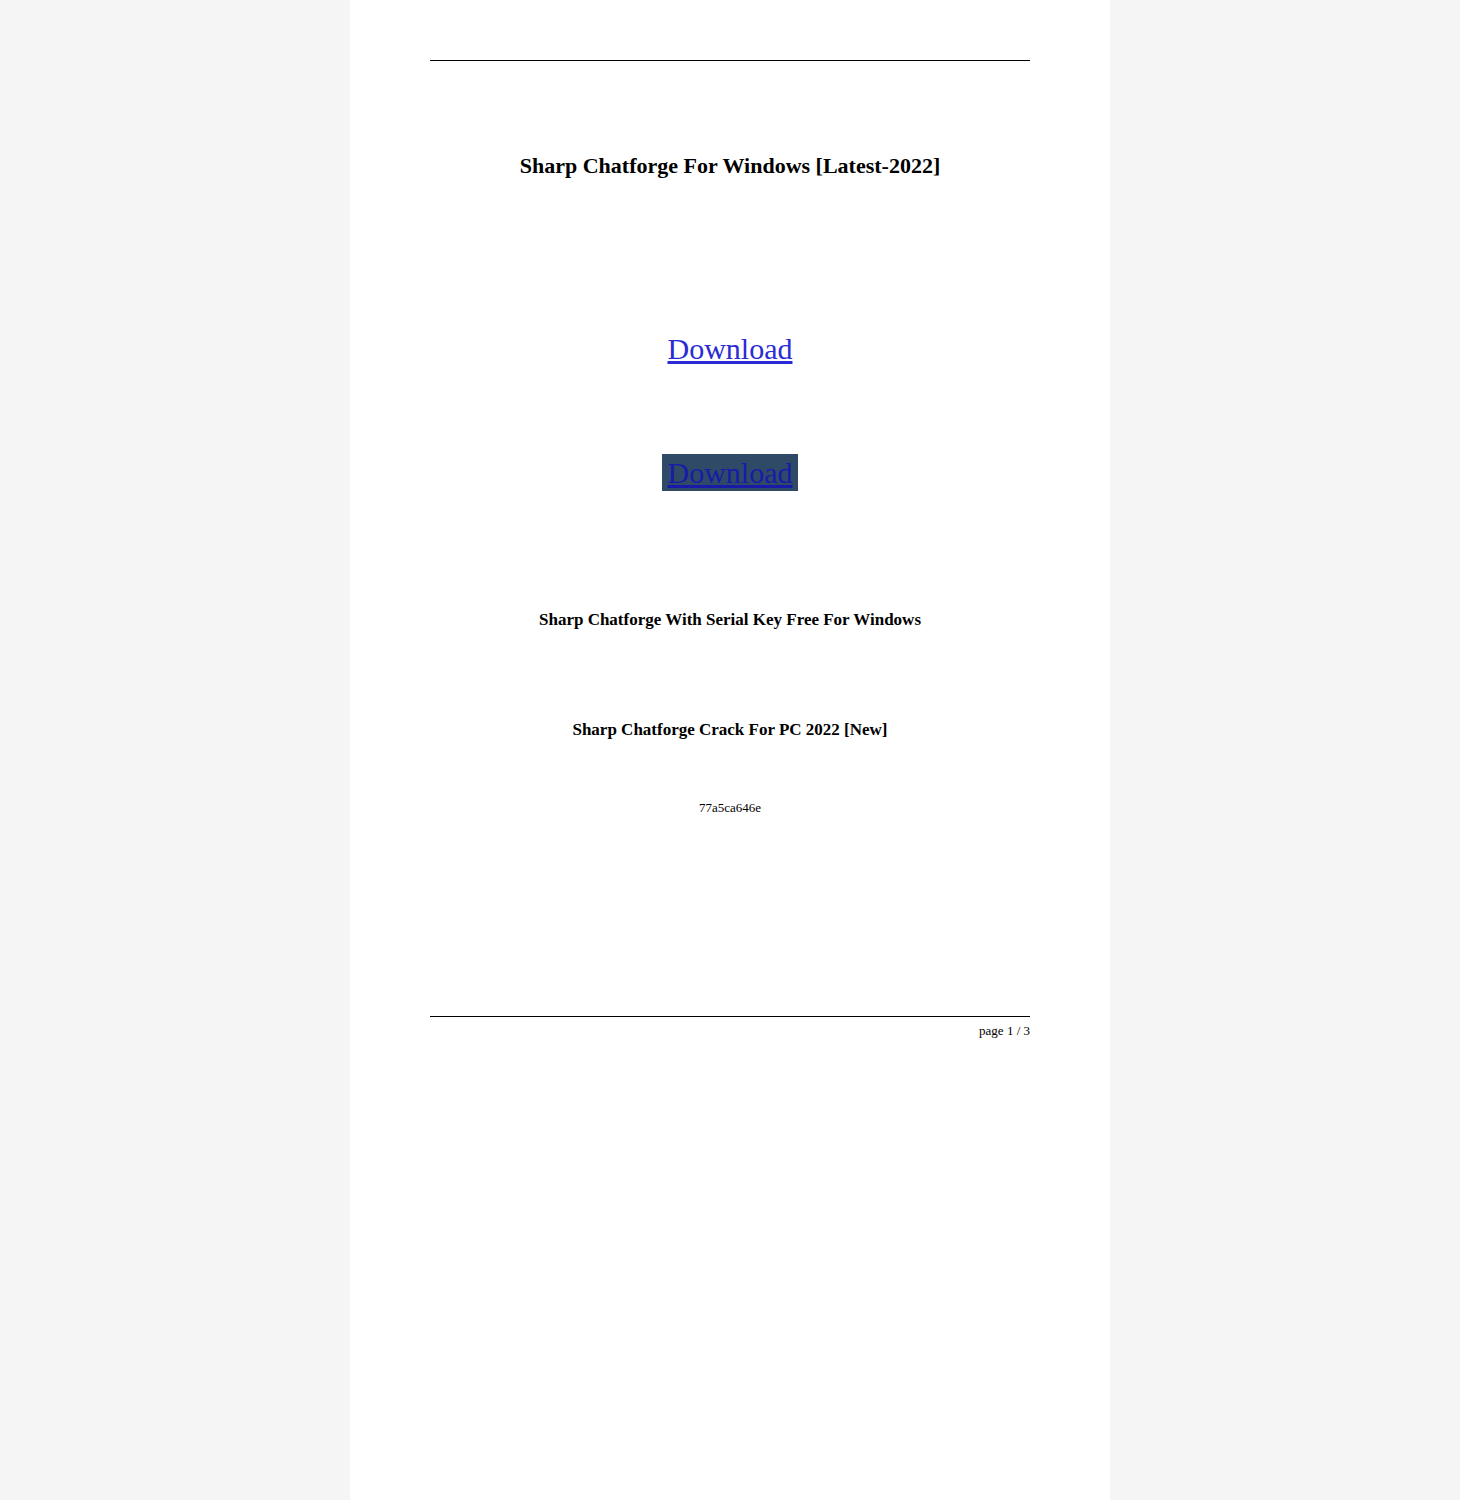Sharp Chatforge For Windows [Latest-2022]
Download
Download
Sharp Chatforge With Serial Key Free For Windows
Sharp Chatforge Crack For PC 2022 [New]
77a5ca646e
page 1 / 3